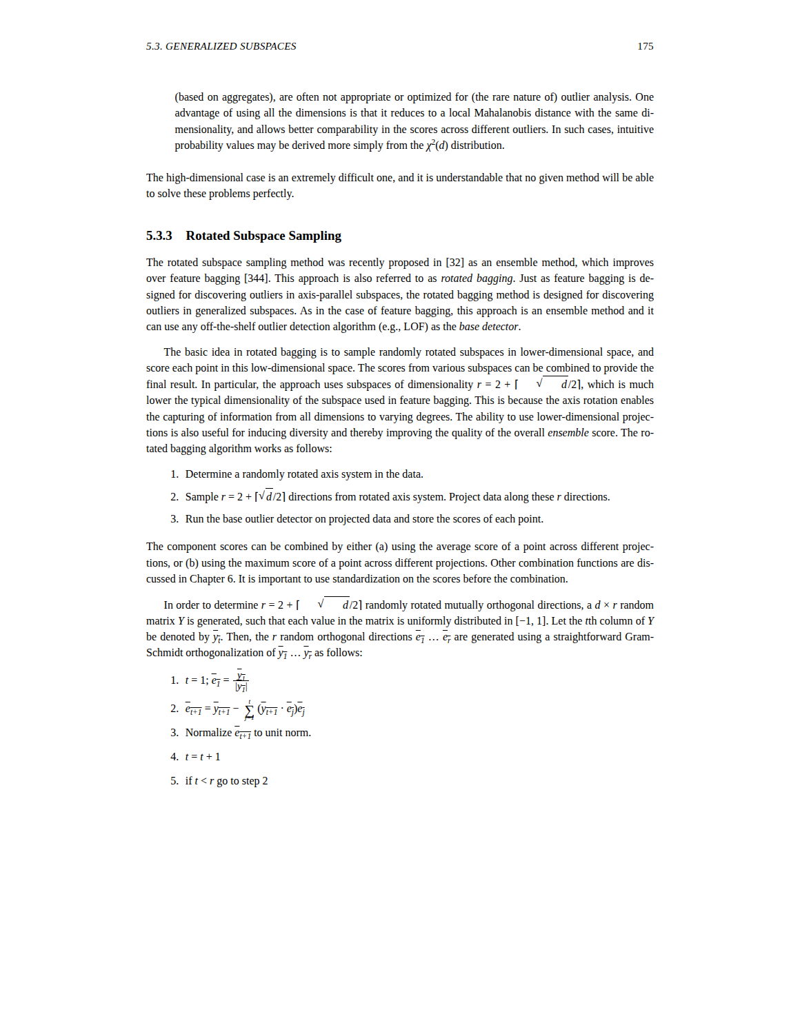5.3. GENERALIZED SUBSPACES 175
(based on aggregates), are often not appropriate or optimized for (the rare nature of) outlier analysis. One advantage of using all the dimensions is that it reduces to a local Mahalanobis distance with the same dimensionality, and allows better comparability in the scores across different outliers. In such cases, intuitive probability values may be derived more simply from the χ2(d) distribution.
The high-dimensional case is an extremely difficult one, and it is understandable that no given method will be able to solve these problems perfectly.
5.3.3 Rotated Subspace Sampling
The rotated subspace sampling method was recently proposed in [32] as an ensemble method, which improves over feature bagging [344]. This approach is also referred to as rotated bagging. Just as feature bagging is designed for discovering outliers in axis-parallel subspaces, the rotated bagging method is designed for discovering outliers in generalized subspaces. As in the case of feature bagging, this approach is an ensemble method and it can use any off-the-shelf outlier detection algorithm (e.g., LOF) as the base detector.
The basic idea in rotated bagging is to sample randomly rotated subspaces in lower-dimensional space, and score each point in this low-dimensional space. The scores from various subspaces can be combined to provide the final result. In particular, the approach uses subspaces of dimensionality r = 2 + d/2 , which is much lower the typical dimensionality of the subspace used in feature bagging. This is because the axis rotation enables the capturing of information from all dimensions to varying degrees. The ability to use lower-dimensional projections is also useful for inducing diversity and thereby improving the quality of the overall ensemble score. The rotated bagging algorithm works as follows:
Determine a randomly rotated axis system in the data.
Sample r = 2 + d/2 directions from rotated axis system. Project data along these r directions.
Run the base outlier detector on projected data and store the scores of each point.
The component scores can be combined by either (a) using the average score of a point across different projections, or (b) using the maximum score of a point across different projections. Other combination functions are discussed in Chapter 6. It is important to use standardization on the scores before the combination.
In order to determine r = 2 + d/2 randomly rotated mutually orthogonal directions, a d × r random matrix Y is generated, such that each value in the matrix is uniformly distributed in [−1, 1]. Let the tth column of Y be denoted by yt. Then, the r random orthogonal directions e1 … er are generated using a straightforward Gram-Schmidt orthogonalization of y1 … yr as follows:
t = 1; e1 = y1|y1|
et+1 = yt+1 − ∑tj=1(yt+1 · ej)ej
Normalize et+1 to unit norm.
t = t + 1
if t < r go to step 2